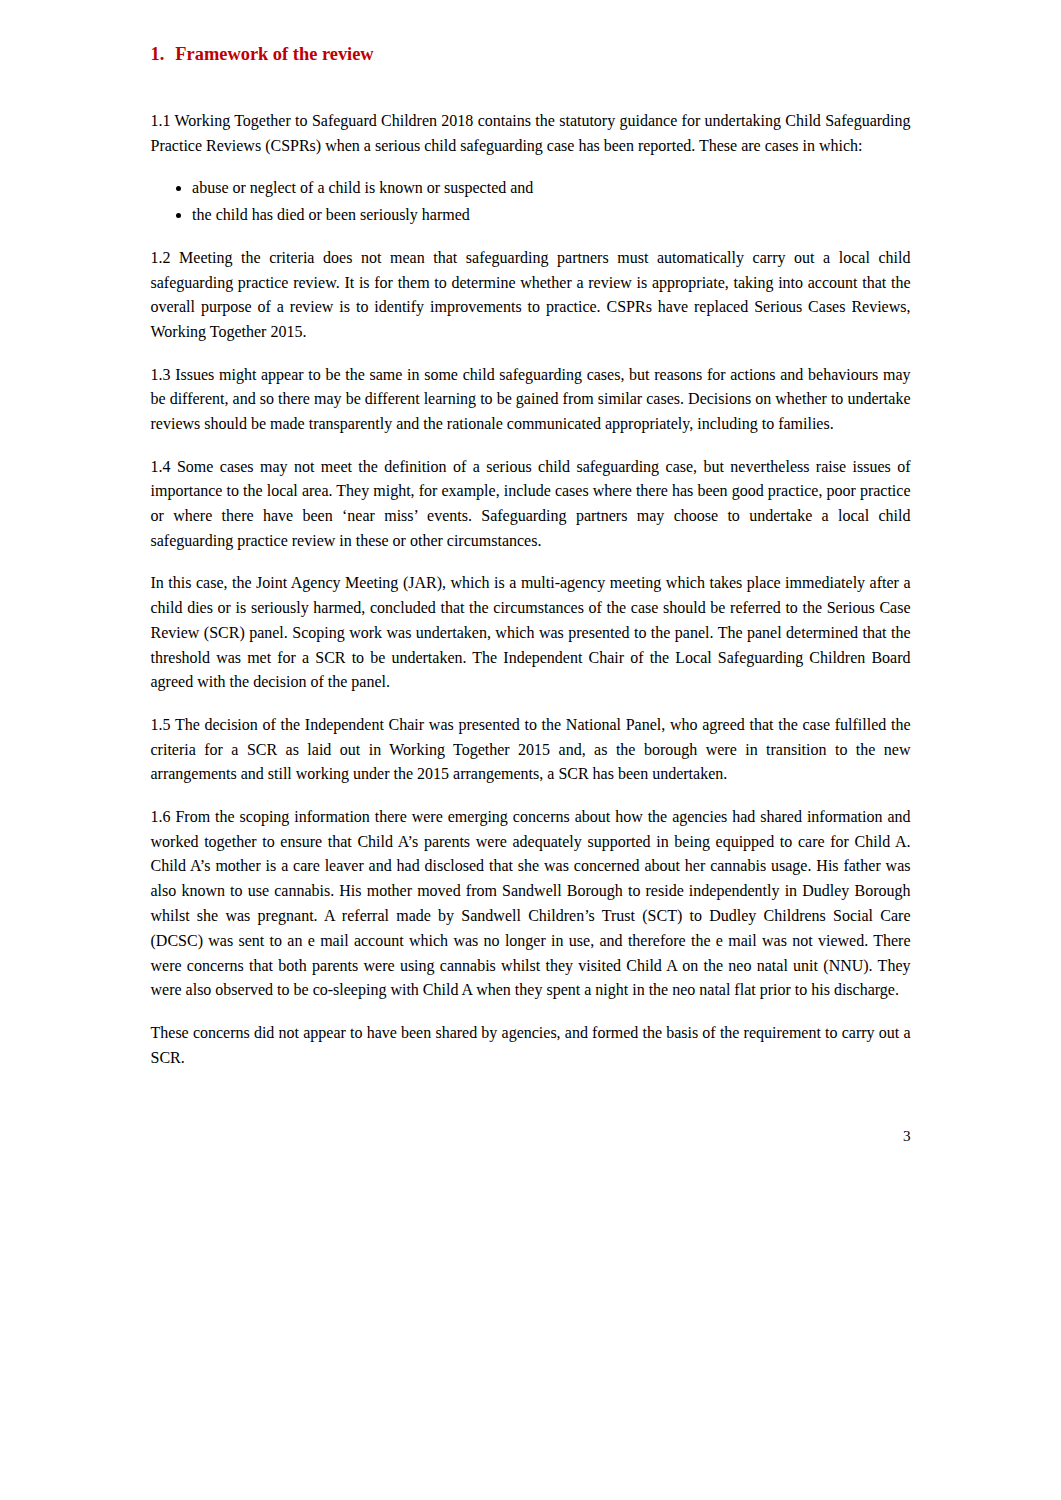1. Framework of the review
1.1 Working Together to Safeguard Children 2018 contains the statutory guidance for undertaking Child Safeguarding Practice Reviews (CSPRs) when a serious child safeguarding case has been reported. These are cases in which:
abuse or neglect of a child is known or suspected and
the child has died or been seriously harmed
1.2 Meeting the criteria does not mean that safeguarding partners must automatically carry out a local child safeguarding practice review. It is for them to determine whether a review is appropriate, taking into account that the overall purpose of a review is to identify improvements to practice. CSPRs have replaced Serious Cases Reviews, Working Together 2015.
1.3 Issues might appear to be the same in some child safeguarding cases, but reasons for actions and behaviours may be different, and so there may be different learning to be gained from similar cases. Decisions on whether to undertake reviews should be made transparently and the rationale communicated appropriately, including to families.
1.4 Some cases may not meet the definition of a serious child safeguarding case, but nevertheless raise issues of importance to the local area. They might, for example, include cases where there has been good practice, poor practice or where there have been ‘near miss’ events. Safeguarding partners may choose to undertake a local child safeguarding practice review in these or other circumstances.
In this case, the Joint Agency Meeting (JAR), which is a multi-agency meeting which takes place immediately after a child dies or is seriously harmed, concluded that the circumstances of the case should be referred to the Serious Case Review (SCR) panel. Scoping work was undertaken, which was presented to the panel. The panel determined that the threshold was met for a SCR to be undertaken. The Independent Chair of the Local Safeguarding Children Board agreed with the decision of the panel.
1.5 The decision of the Independent Chair was presented to the National Panel, who agreed that the case fulfilled the criteria for a SCR as laid out in Working Together 2015 and, as the borough were in transition to the new arrangements and still working under the 2015 arrangements, a SCR has been undertaken.
1.6 From the scoping information there were emerging concerns about how the agencies had shared information and worked together to ensure that Child A’s parents were adequately supported in being equipped to care for Child A. Child A’s mother is a care leaver and had disclosed that she was concerned about her cannabis usage. His father was also known to use cannabis. His mother moved from Sandwell Borough to reside independently in Dudley Borough whilst she was pregnant. A referral made by Sandwell Children’s Trust (SCT) to Dudley Childrens Social Care (DCSC) was sent to an e mail account which was no longer in use, and therefore the e mail was not viewed. There were concerns that both parents were using cannabis whilst they visited Child A on the neo natal unit (NNU). They were also observed to be co-sleeping with Child A when they spent a night in the neo natal flat prior to his discharge.
These concerns did not appear to have been shared by agencies, and formed the basis of the requirement to carry out a SCR.
3